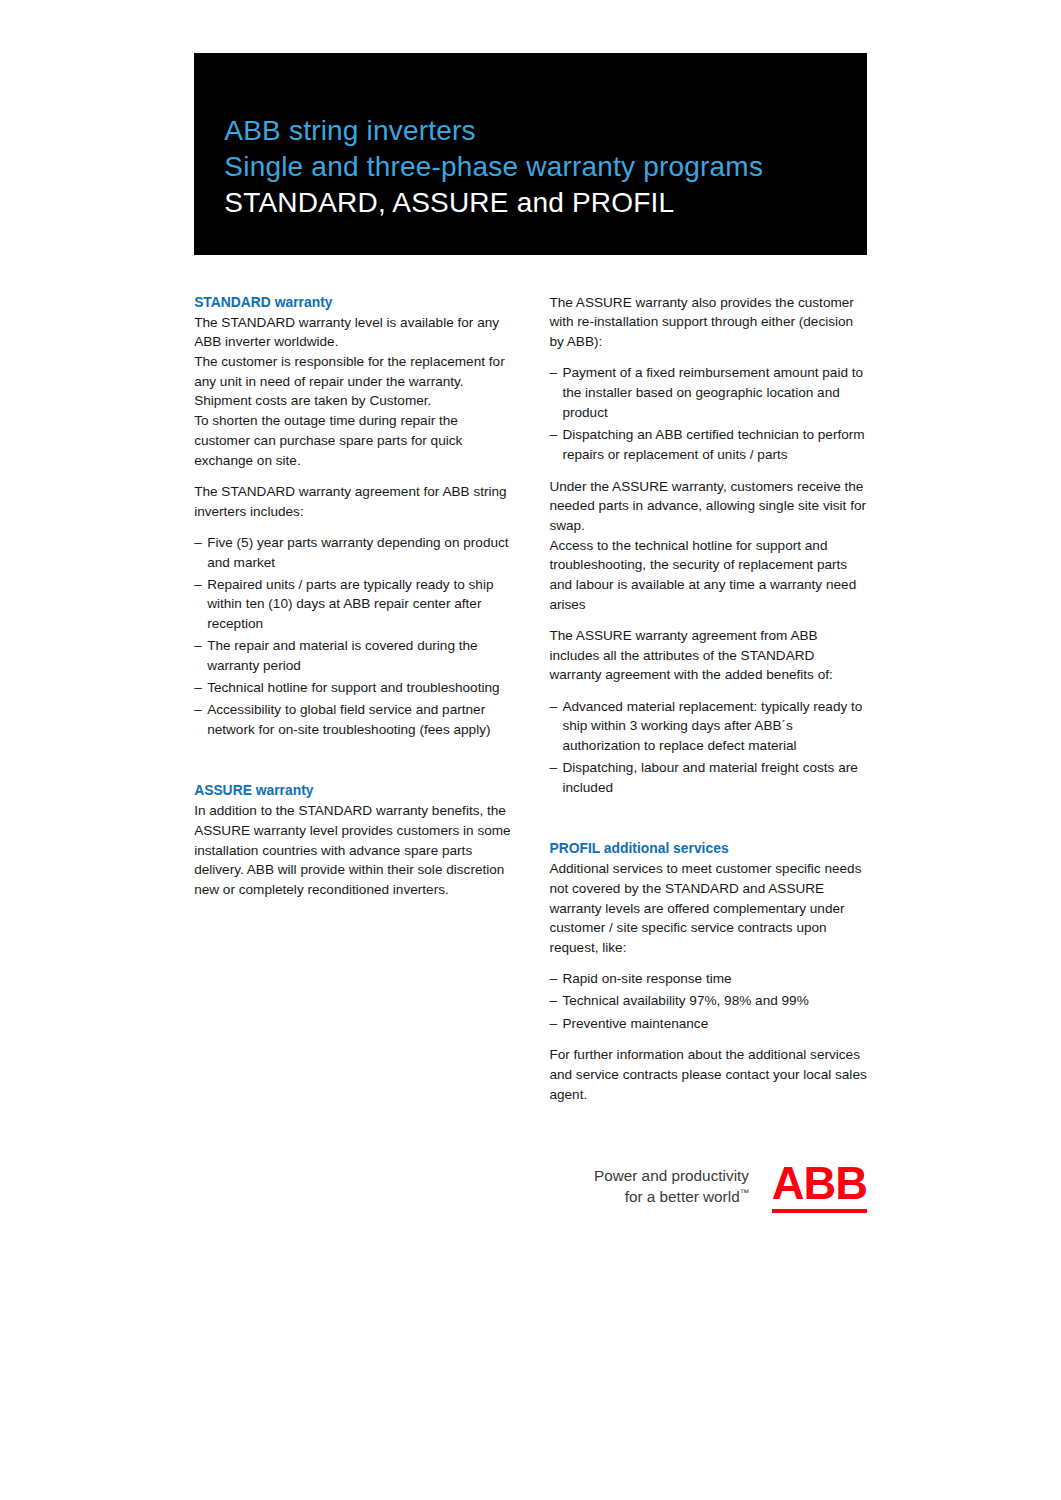ABB string inverters Single and three-phase warranty programs STANDARD, ASSURE and PROFIL
STANDARD warranty
The STANDARD warranty level is available for any ABB inverter worldwide.
The customer is responsible for the replacement for any unit in need of repair under the warranty.
Shipment costs are taken by Customer.
To shorten the outage time during repair the customer can purchase spare parts for quick exchange on site.
The STANDARD warranty agreement for ABB string inverters includes:
Five (5) year parts warranty depending on product and market
Repaired units / parts are typically ready to ship within ten (10) days at ABB repair center after reception
The repair and material is covered during the warranty period
Technical hotline for support and troubleshooting
Accessibility to global field service and partner network for on-site troubleshooting (fees apply)
ASSURE warranty
In addition to the STANDARD warranty benefits, the ASSURE warranty level provides customers in some installation countries with advance spare parts delivery. ABB will provide within their sole discretion new or completely reconditioned inverters.
The ASSURE warranty also provides the customer with re-installation support through either (decision by ABB):
Payment of a fixed reimbursement amount paid to the installer based on geographic location and product
Dispatching an ABB certified technician to perform repairs or replacement of units / parts
Under the ASSURE warranty, customers receive the needed parts in advance, allowing single site visit for swap.
Access to the technical hotline for support and troubleshooting, the security of replacement parts and labour is available at any time a warranty need arises
The ASSURE warranty agreement from ABB includes all the attributes of the STANDARD warranty agreement with the added benefits of:
Advanced material replacement: typically ready to ship within 3 working days after ABB´s authorization to replace defect material
Dispatching, labour and material freight costs are included
PROFIL additional services
Additional services to meet customer specific needs not covered by the STANDARD and ASSURE warranty levels are offered complementary under customer / site specific service contracts upon request, like:
Rapid on-site response time
Technical availability 97%, 98% and 99%
Preventive maintenance
For further information about the additional services and service contracts please contact your local sales agent.
Power and productivity
for a better world™
ABB